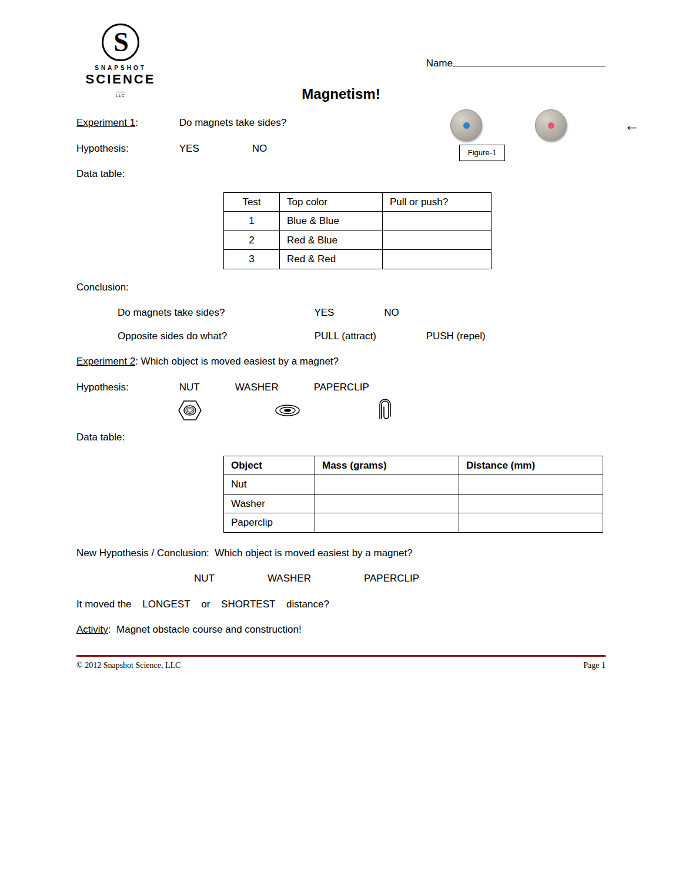S
SNAPSHOT
SCIENCE
LLC
Name
Magnetism!
←
Figure-1
Experiment 1: Do magnets take sides?
Hypothesis: YES NO
Data table:
| Test | Top color | Pull or push? |
| 1 | Blue & Blue | |
| 2 | Red & Blue | |
| 3 | Red & Red | |
Conclusion:
Do magnets take sides? YES NO
Opposite sides do what? PULL (attract) PUSH (repel)
Experiment 2: Which object is moved easiest by a magnet?
Hypothesis: NUT WASHER PAPERCLIP
Data table:
| Object | Mass (grams) | Distance (mm) |
| --- | --- | --- |
| Nut | | |
| Washer | | |
| Paperclip | | |
New Hypothesis / Conclusion: Which object is moved easiest by a magnet?
NUT WASHER PAPERCLIP
It moved the LONGEST or SHORTEST distance?
Activity: Magnet obstacle course and construction!
© 2012 Snapshot Science, LLC Page 1